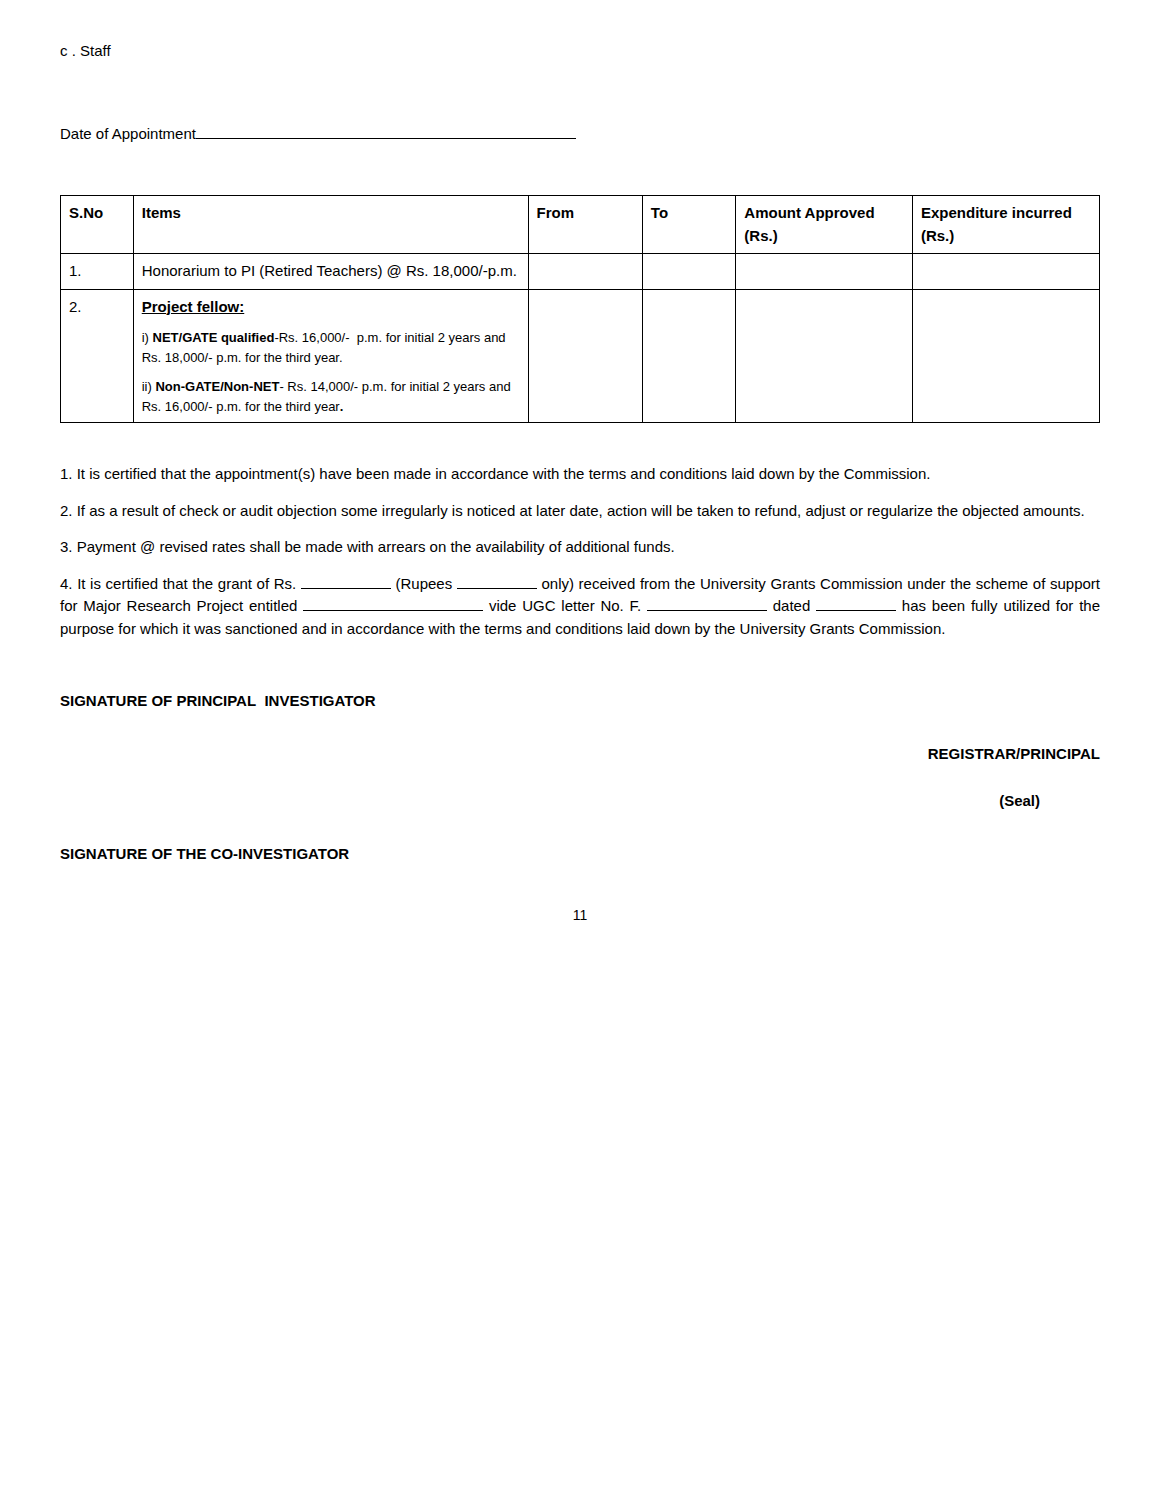c . Staff
Date of Appointment
| S.No | Items | From | To | Amount Approved (Rs.) | Expenditure incurred (Rs.) |
| --- | --- | --- | --- | --- | --- |
| 1. | Honorarium to PI (Retired Teachers) @ Rs. 18,000/-p.m. | | | | |
| 2. | Project fellow: i) NET/GATE qualified -Rs. 16,000/- p.m. for initial 2 years and Rs. 18,000/- p.m. for the third year. ii) Non-GATE/Non-NET - Rs. 14,000/- p.m. for initial 2 years and Rs. 16,000/- p.m. for the third year . | | | | |
1. It is certified that the appointment(s) have been made in accordance with the terms and conditions laid down by the Commission.
2. If as a result of check or audit objection some irregularly is noticed at later date, action will be taken to refund, adjust or regularize the objected amounts.
3. Payment @ revised rates shall be made with arrears on the availability of additional funds.
4. It is certified that the grant of Rs. (Rupees only) received from the University Grants Commission under the scheme of support for Major Research Project entitled vide UGC letter No. F. dated has been fully utilized for the purpose for which it was sanctioned and in accordance with the terms and conditions laid down by the University Grants Commission.
SIGNATURE OF PRINCIPAL INVESTIGATOR
REGISTRAR/PRINCIPAL
(Seal)
SIGNATURE OF THE CO-INVESTIGATOR
11